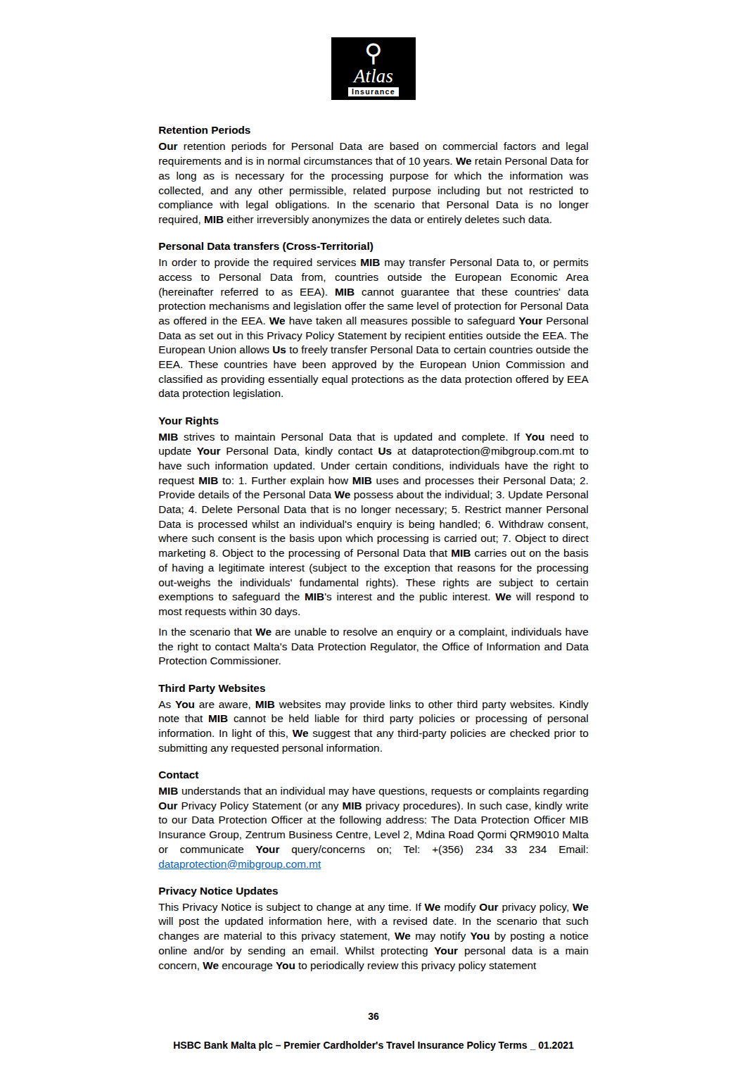⚲ Atlas Insurance
Retention Periods
Our retention periods for Personal Data are based on commercial factors and legal requirements and is in normal circumstances that of 10 years. We retain Personal Data for as long as is necessary for the processing purpose for which the information was collected, and any other permissible, related purpose including but not restricted to compliance with legal obligations. In the scenario that Personal Data is no longer required, MIB either irreversibly anonymizes the data or entirely deletes such data.
Personal Data transfers (Cross-Territorial)
In order to provide the required services MIB may transfer Personal Data to, or permits access to Personal Data from, countries outside the European Economic Area (hereinafter referred to as EEA). MIB cannot guarantee that these countries' data protection mechanisms and legislation offer the same level of protection for Personal Data as offered in the EEA. We have taken all measures possible to safeguard Your Personal Data as set out in this Privacy Policy Statement by recipient entities outside the EEA. The European Union allows Us to freely transfer Personal Data to certain countries outside the EEA. These countries have been approved by the European Union Commission and classified as providing essentially equal protections as the data protection offered by EEA data protection legislation.
Your Rights
MIB strives to maintain Personal Data that is updated and complete. If You need to update Your Personal Data, kindly contact Us at dataprotection@mibgroup.com.mt to have such information updated. Under certain conditions, individuals have the right to request MIB to: 1. Further explain how MIB uses and processes their Personal Data; 2. Provide details of the Personal Data We possess about the individual; 3. Update Personal Data; 4. Delete Personal Data that is no longer necessary; 5. Restrict manner Personal Data is processed whilst an individual's enquiry is being handled; 6. Withdraw consent, where such consent is the basis upon which processing is carried out; 7. Object to direct marketing 8. Object to the processing of Personal Data that MIB carries out on the basis of having a legitimate interest (subject to the exception that reasons for the processing out-weighs the individuals' fundamental rights). These rights are subject to certain exemptions to safeguard the MIB's interest and the public interest. We will respond to most requests within 30 days.
In the scenario that We are unable to resolve an enquiry or a complaint, individuals have the right to contact Malta's Data Protection Regulator, the Office of Information and Data Protection Commissioner.
Third Party Websites
As You are aware, MIB websites may provide links to other third party websites. Kindly note that MIB cannot be held liable for third party policies or processing of personal information. In light of this, We suggest that any third-party policies are checked prior to submitting any requested personal information.
Contact
MIB understands that an individual may have questions, requests or complaints regarding Our Privacy Policy Statement (or any MIB privacy procedures). In such case, kindly write to our Data Protection Officer at the following address: The Data Protection Officer MIB Insurance Group, Zentrum Business Centre, Level 2, Mdina Road Qormi QRM9010 Malta or communicate Your query/concerns on; Tel: +(356) 234 33 234 Email: dataprotection@mibgroup.com.mt
Privacy Notice Updates
This Privacy Notice is subject to change at any time. If We modify Our privacy policy, We will post the updated information here, with a revised date. In the scenario that such changes are material to this privacy statement, We may notify You by posting a notice online and/or by sending an email. Whilst protecting Your personal data is a main concern, We encourage You to periodically review this privacy policy statement
36
HSBC Bank Malta plc – Premier Cardholder's Travel Insurance Policy Terms _ 01.2021